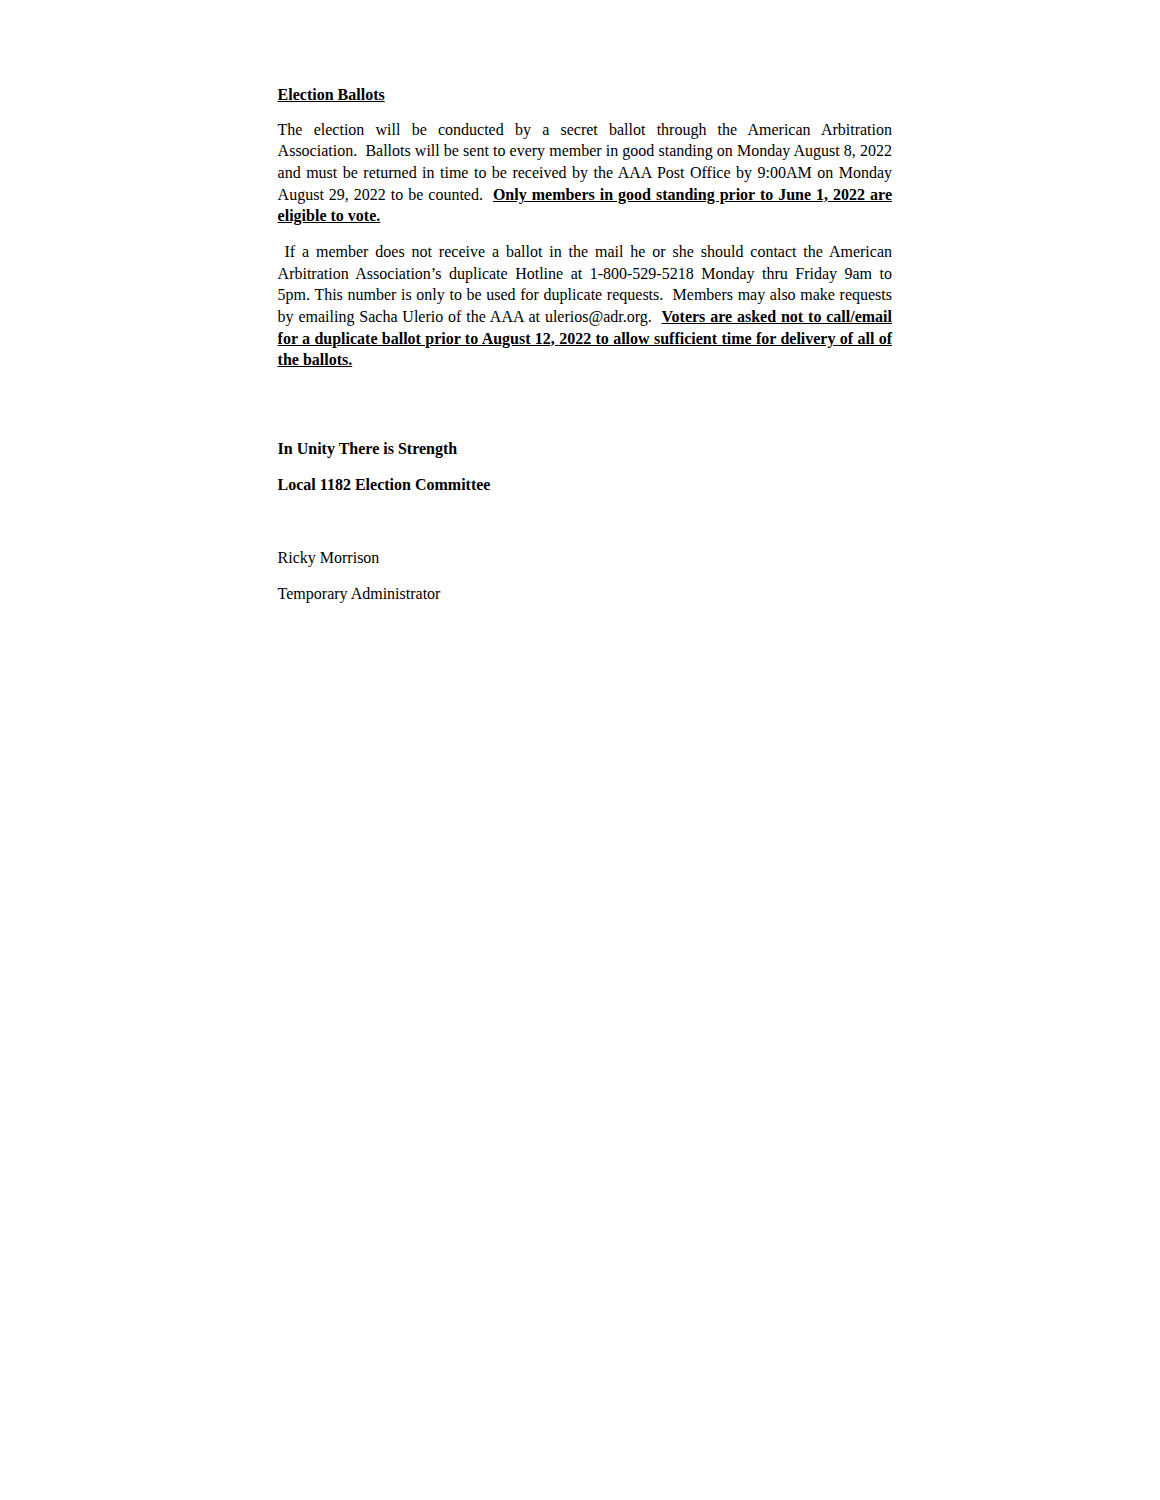Election Ballots
The election will be conducted by a secret ballot through the American Arbitration Association. Ballots will be sent to every member in good standing on Monday August 8, 2022 and must be returned in time to be received by the AAA Post Office by 9:00AM on Monday August 29, 2022 to be counted. Only members in good standing prior to June 1, 2022 are eligible to vote.
If a member does not receive a ballot in the mail he or she should contact the American Arbitration Association’s duplicate Hotline at 1-800-529-5218 Monday thru Friday 9am to 5pm. This number is only to be used for duplicate requests. Members may also make requests by emailing Sacha Ulerio of the AAA at ulerios@adr.org. Voters are asked not to call/email for a duplicate ballot prior to August 12, 2022 to allow sufficient time for delivery of all of the ballots.
In Unity There is Strength
Local 1182 Election Committee
Ricky Morrison
Temporary Administrator